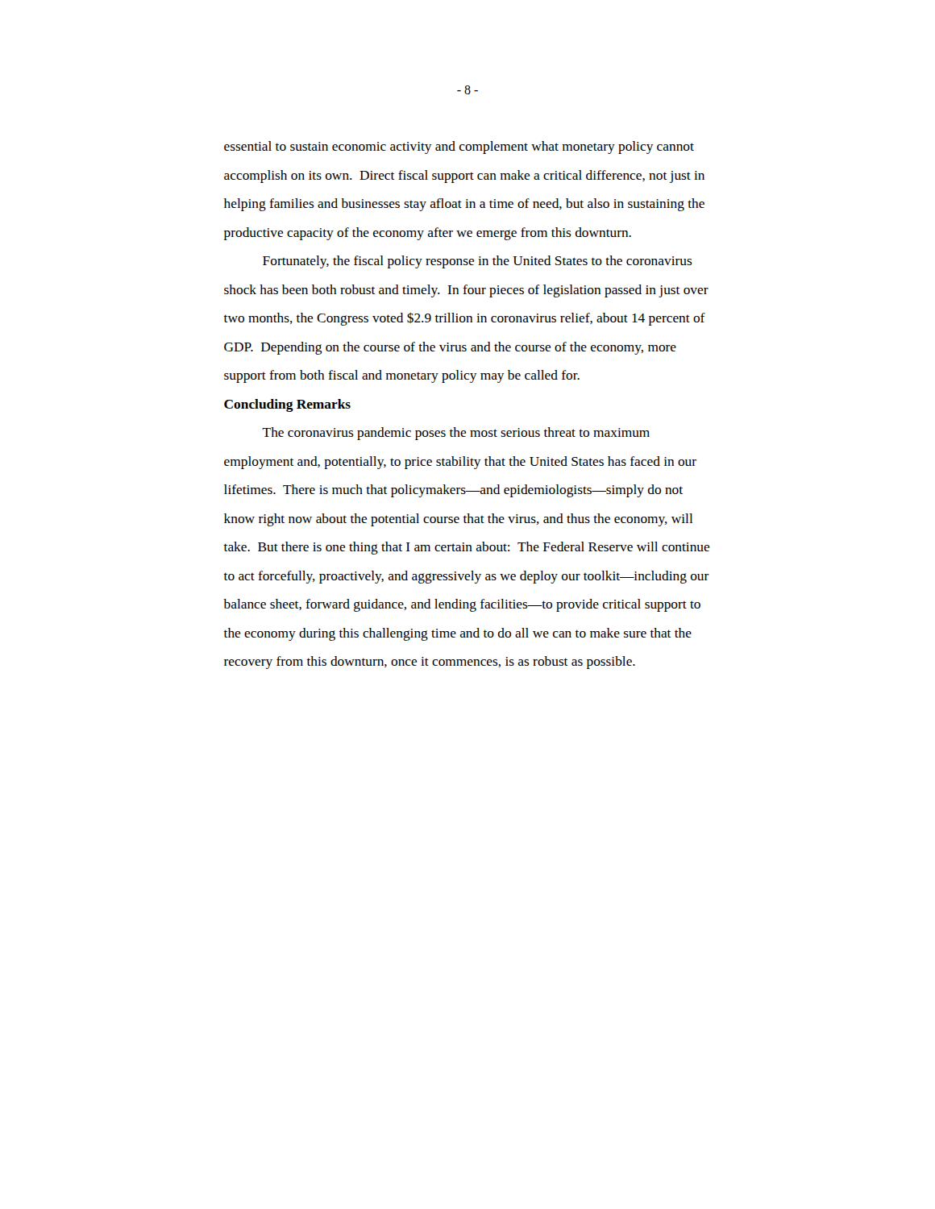- 8 -
essential to sustain economic activity and complement what monetary policy cannot accomplish on its own. Direct fiscal support can make a critical difference, not just in helping families and businesses stay afloat in a time of need, but also in sustaining the productive capacity of the economy after we emerge from this downturn.
Fortunately, the fiscal policy response in the United States to the coronavirus shock has been both robust and timely. In four pieces of legislation passed in just over two months, the Congress voted $2.9 trillion in coronavirus relief, about 14 percent of GDP. Depending on the course of the virus and the course of the economy, more support from both fiscal and monetary policy may be called for.
Concluding Remarks
The coronavirus pandemic poses the most serious threat to maximum employment and, potentially, to price stability that the United States has faced in our lifetimes. There is much that policymakers—and epidemiologists—simply do not know right now about the potential course that the virus, and thus the economy, will take. But there is one thing that I am certain about: The Federal Reserve will continue to act forcefully, proactively, and aggressively as we deploy our toolkit—including our balance sheet, forward guidance, and lending facilities—to provide critical support to the economy during this challenging time and to do all we can to make sure that the recovery from this downturn, once it commences, is as robust as possible.